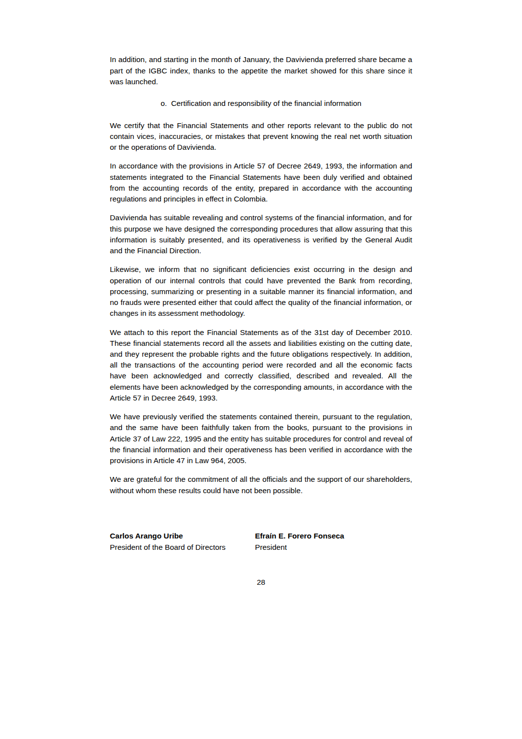In addition, and starting in the month of January, the Davivienda preferred share became a part of the IGBC index, thanks to the appetite the market showed for this share since it was launched.
o. Certification and responsibility of the financial information
We certify that the Financial Statements and other reports relevant to the public do not contain vices, inaccuracies, or mistakes that prevent knowing the real net worth situation or the operations of Davivienda.
In accordance with the provisions in Article 57 of Decree 2649, 1993, the information and statements integrated to the Financial Statements have been duly verified and obtained from the accounting records of the entity, prepared in accordance with the accounting regulations and principles in effect in Colombia.
Davivienda has suitable revealing and control systems of the financial information, and for this purpose we have designed the corresponding procedures that allow assuring that this information is suitably presented, and its operativeness is verified by the General Audit and the Financial Direction.
Likewise, we inform that no significant deficiencies exist occurring in the design and operation of our internal controls that could have prevented the Bank from recording, processing, summarizing or presenting in a suitable manner its financial information, and no frauds were presented either that could affect the quality of the financial information, or changes in its assessment methodology.
We attach to this report the Financial Statements as of the 31st day of December 2010. These financial statements record all the assets and liabilities existing on the cutting date, and they represent the probable rights and the future obligations respectively. In addition, all the transactions of the accounting period were recorded and all the economic facts have been acknowledged and correctly classified, described and revealed. All the elements have been acknowledged by the corresponding amounts, in accordance with the Article 57 in Decree 2649, 1993.
We have previously verified the statements contained therein, pursuant to the regulation, and the same have been faithfully taken from the books, pursuant to the provisions in Article 37 of Law 222, 1995 and the entity has suitable procedures for control and reveal of the financial information and their operativeness has been verified in accordance with the provisions in Article 47 in Law 964, 2005.
We are grateful for the commitment of all the officials and the support of our shareholders, without whom these results could have not been possible.
| Carlos Arango Uribe President of the Board of Directors | Efraín E. Forero Fonseca President |
28